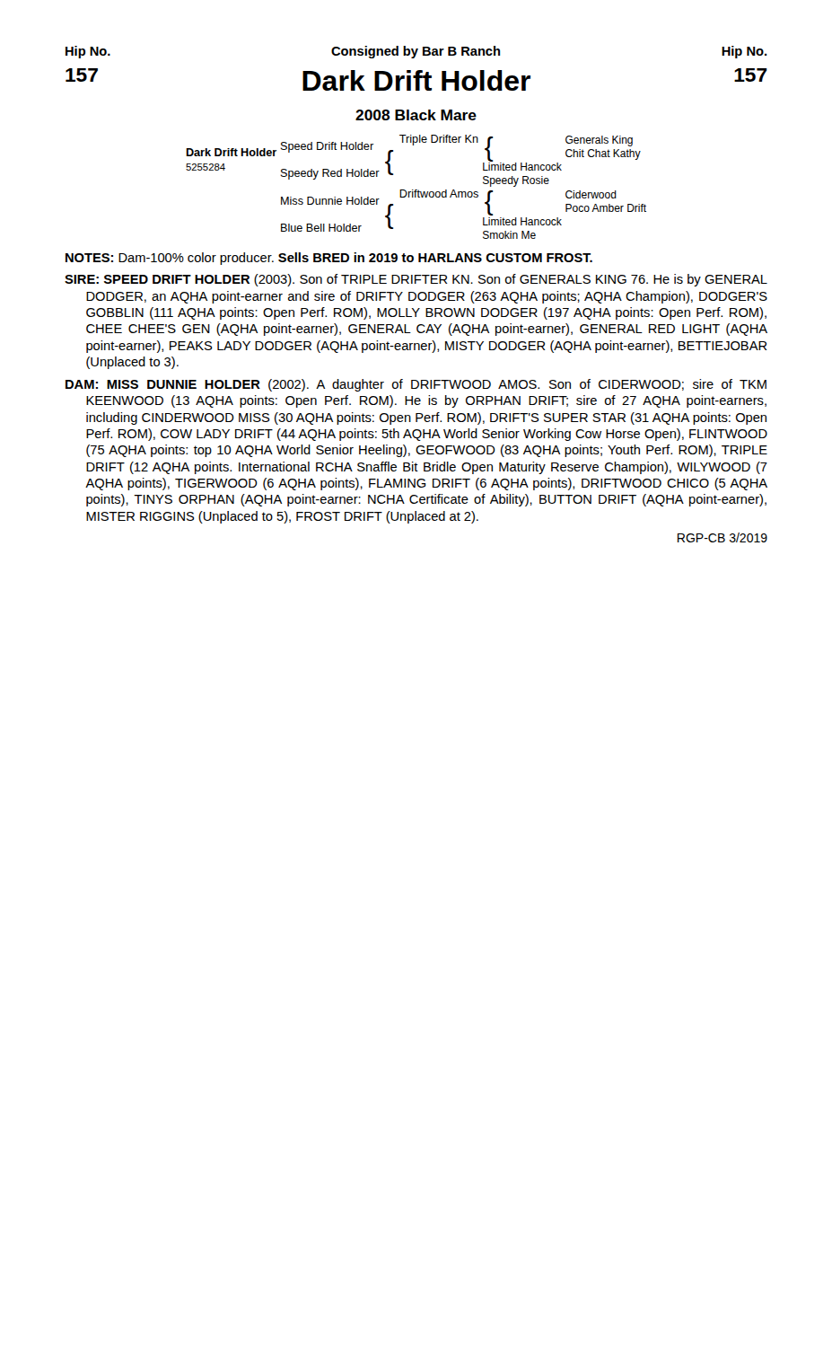Hip No.157
Consigned by Bar B Ranch
Dark Drift Holder
Hip No.157
2008 Black Mare
| Dark Drift Holder 5255284 | Speed Drift Holder | { | Triple Drifter Kn | { | Generals King |
| | Chit Chat Kathy |
| Speedy Red Holder | | Limited Hancock |
| | Speedy Rosie |
| | Miss Dunnie Holder | { | Driftwood Amos | { | Ciderwood |
| | Poco Amber Drift |
| Blue Bell Holder | | Limited Hancock |
| | Smokin Me |
NOTES: Dam-100% color producer. Sells BRED in 2019 to HARLANS CUSTOM FROST.
SIRE: SPEED DRIFT HOLDER (2003). Son of TRIPLE DRIFTER KN. Son of GENERALS KING 76. He is by GENERAL DODGER, an AQHA point-earner and sire of DRIFTY DODGER (263 AQHA points; AQHA Champion), DODGER'S GOBBLIN (111 AQHA points: Open Perf. ROM), MOLLY BROWN DODGER (197 AQHA points: Open Perf. ROM), CHEE CHEE'S GEN (AQHA point-earner), GENERAL CAY (AQHA point-earner), GENERAL RED LIGHT (AQHA point-earner), PEAKS LADY DODGER (AQHA point-earner), MISTY DODGER (AQHA point-earner), BETTIEJOBAR (Unplaced to 3).
DAM: MISS DUNNIE HOLDER (2002). A daughter of DRIFTWOOD AMOS. Son of CIDERWOOD; sire of TKM KEENWOOD (13 AQHA points: Open Perf. ROM). He is by ORPHAN DRIFT; sire of 27 AQHA point-earners, including CINDERWOOD MISS (30 AQHA points: Open Perf. ROM), DRIFT'S SUPER STAR (31 AQHA points: Open Perf. ROM), COW LADY DRIFT (44 AQHA points: 5th AQHA World Senior Working Cow Horse Open), FLINTWOOD (75 AQHA points: top 10 AQHA World Senior Heeling), GEOFWOOD (83 AQHA points; Youth Perf. ROM), TRIPLE DRIFT (12 AQHA points. International RCHA Snaffle Bit Bridle Open Maturity Reserve Champion), WILYWOOD (7 AQHA points), TIGERWOOD (6 AQHA points), FLAMING DRIFT (6 AQHA points), DRIFTWOOD CHICO (5 AQHA points), TINYS ORPHAN (AQHA point-earner: NCHA Certificate of Ability), BUTTON DRIFT (AQHA point-earner), MISTER RIGGINS (Unplaced to 5), FROST DRIFT (Unplaced at 2).
RGP-CB 3/2019